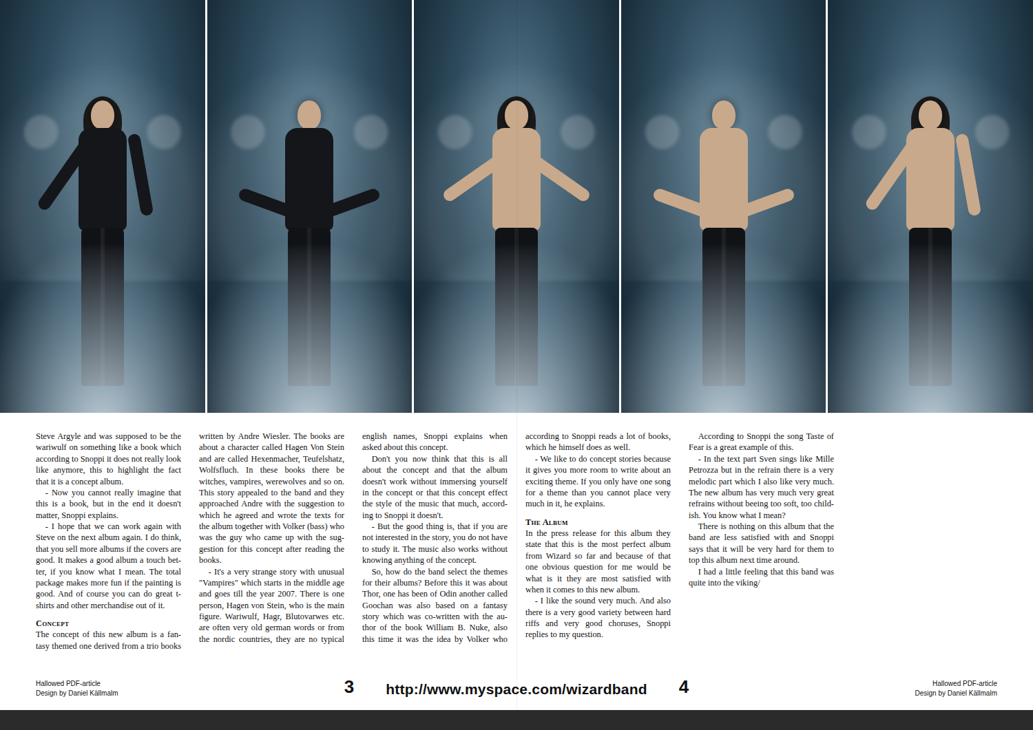Steve Argyle and was supposed to be the wariwulf on something like a book which according to Snoppi it does not really look like anymore, this to highlight the fact that it is a concept album.
- Now you cannot really imagine that this is a book, but in the end it doesn't matter, Snoppi explains.
- I hope that we can work again with Steve on the next album again. I do think, that you sell more albums if the covers are good. It makes a good album a touch better, if you know what I mean. The total package makes more fun if the painting is good. And of course you can do great t-shirts and other merchandise out of it.
Concept
The concept of this new album is a fantasy themed one derived from a trio books written by Andre Wiesler. The books are about a character called Hagen Von Stein and are called Hexenmacher, Teufelshatz, Wolfsfluch. In these books there be witches, vampires, werewolves and so on. This story appealed to the band and they approached Andre with the suggestion to which he agreed and wrote the texts for the album together with Volker (bass) who was the guy who came up with the suggestion for this concept after reading the books.
- It's a very strange story with unusual "Vampires" which starts in the middle age and goes till the year 2007. There is one person, Hagen von Stein, who is the main figure. Wariwulf, Hagr, Blutovarwes etc. are often very old german words or from the nordic countries, they are no typical english names, Snoppi explains when asked about this concept.
Don't you now think that this is all about the concept and that the album doesn't work without immersing yourself in the concept or that this concept effect the style of the music that much, according to Snoppi it doesn't.
- But the good thing is, that if you are not interested in the story, you do not have to study it. The music also works without knowing anything of the concept.
So, how do the band select the themes for their albums? Before this it was about Thor, one has been of Odin another called Goochan was also based on a fantasy story which was co-written with the author of the book William B. Nuke, also this time it was the idea by Volker who according to Snoppi reads a lot of books, which he himself does as well.
- We like to do concept stories because it gives you more room to write about an exciting theme. If you only have one song for a theme than you cannot place very much in it, he explains.
The Album
In the press release for this album they state that this is the most perfect album from Wizard so far and because of that one obvious question for me would be what is it they are most satisfied with when it comes to this new album.
- I like the sound very much. And also there is a very good variety between hard riffs and very good choruses, Snoppi replies to my question.
According to Snoppi the song Taste of Fear is a great example of this.
- In the text part Sven sings like Mille Petrozza but in the refrain there is a very melodic part which I also like very much. The new album has very much very great refrains without beeing too soft, too childish. You know what I mean?
There is nothing on this album that the band are less satisfied with and Snoppi says that it will be very hard for them to top this album next time around.
I had a little feeling that this band was quite into the viking/
Hallowed PDF-article
Design by Daniel Källmalm
3 http://www.myspace.com/wizardband 4
Hallowed PDF-article
Design by Daniel Källmalm